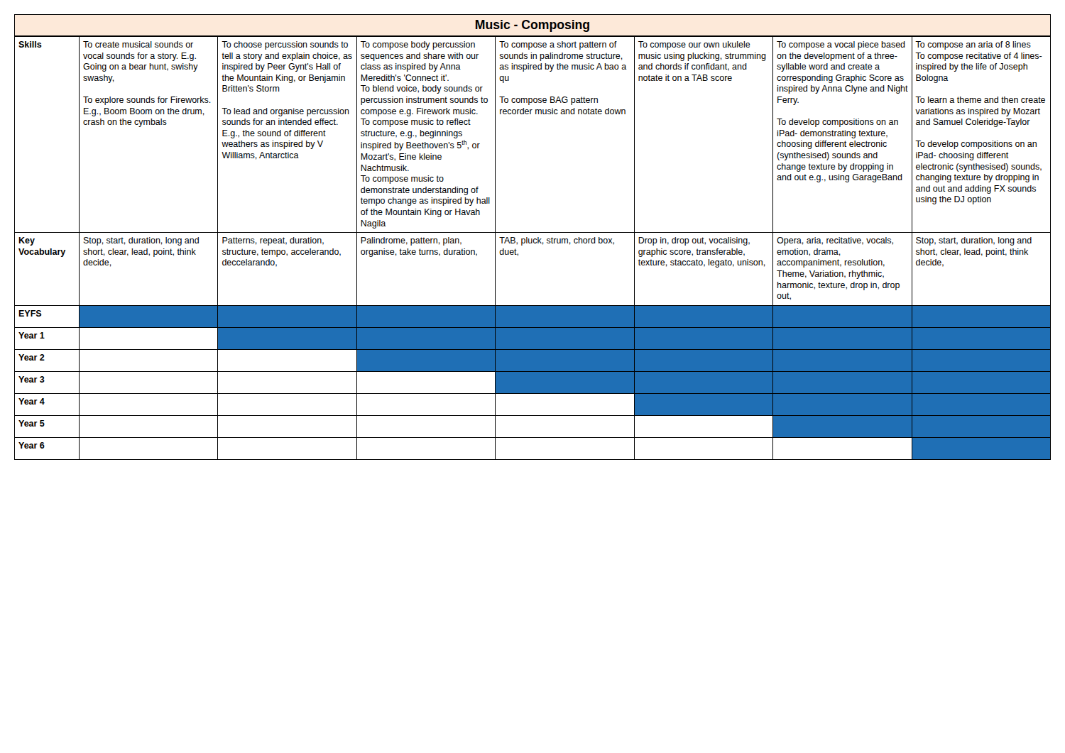Music - Composing
| Skills | To create musical sounds or vocal sounds for a story. E.g. Going on a bear hunt, swishy swashy, To explore sounds for Fireworks. E.g., Boom Boom on the drum, crash on the cymbals | To choose percussion sounds to tell a story and explain choice, as inspired by Peer Gynt's Hall of the Mountain King, or Benjamin Britten's Storm To lead and organise percussion sounds for an intended effect. E.g., the sound of different weathers as inspired by V Williams, Antarctica | To compose body percussion sequences and share with our class as inspired by Anna Meredith's 'Connect it'. To blend voice, body sounds or percussion instrument sounds to compose e.g. Firework music. To compose music to reflect structure, e.g., beginnings inspired by Beethoven's 5 th , or Mozart's, Eine kleine Nachtmusik. To compose music to demonstrate understanding of tempo change as inspired by hall of the Mountain King or Havah Nagila | To compose a short pattern of sounds in palindrome structure, as inspired by the music A bao a qu To compose BAG pattern recorder music and notate down | To compose our own ukulele music using plucking, strumming and chords if confidant, and notate it on a TAB score | To compose a vocal piece based on the development of a three-syllable word and create a corresponding Graphic Score as inspired by Anna Clyne and Night Ferry. To develop compositions on an iPad- demonstrating texture, choosing different electronic (synthesised) sounds and change texture by dropping in and out e.g., using GarageBand | To compose an aria of 8 lines To compose recitative of 4 lines- inspired by the life of Joseph Bologna To learn a theme and then create variations as inspired by Mozart and Samuel Coleridge-Taylor To develop compositions on an iPad- choosing different electronic (synthesised) sounds, changing texture by dropping in and out and adding FX sounds using the DJ option |
| Key Vocabulary | Stop, start, duration, long and short, clear, lead, point, think decide, | Patterns, repeat, duration, structure, tempo, accelerando, deccelarando, | Palindrome, pattern, plan, organise, take turns, duration, | TAB, pluck, strum, chord box, duet, | Drop in, drop out, vocalising, graphic score, transferable, texture, staccato, legato, unison, | Opera, aria, recitative, vocals, emotion, drama, accompaniment, resolution, Theme, Variation, rhythmic, harmonic, texture, drop in, drop out, | Stop, start, duration, long and short, clear, lead, point, think decide, |
| EYFS | | | | | | | |
| Year 1 | | | | | | | |
| Year 2 | | | | | | | |
| Year 3 | | | | | | | |
| Year 4 | | | | | | | |
| Year 5 | | | | | | | |
| Year 6 | | | | | | | |